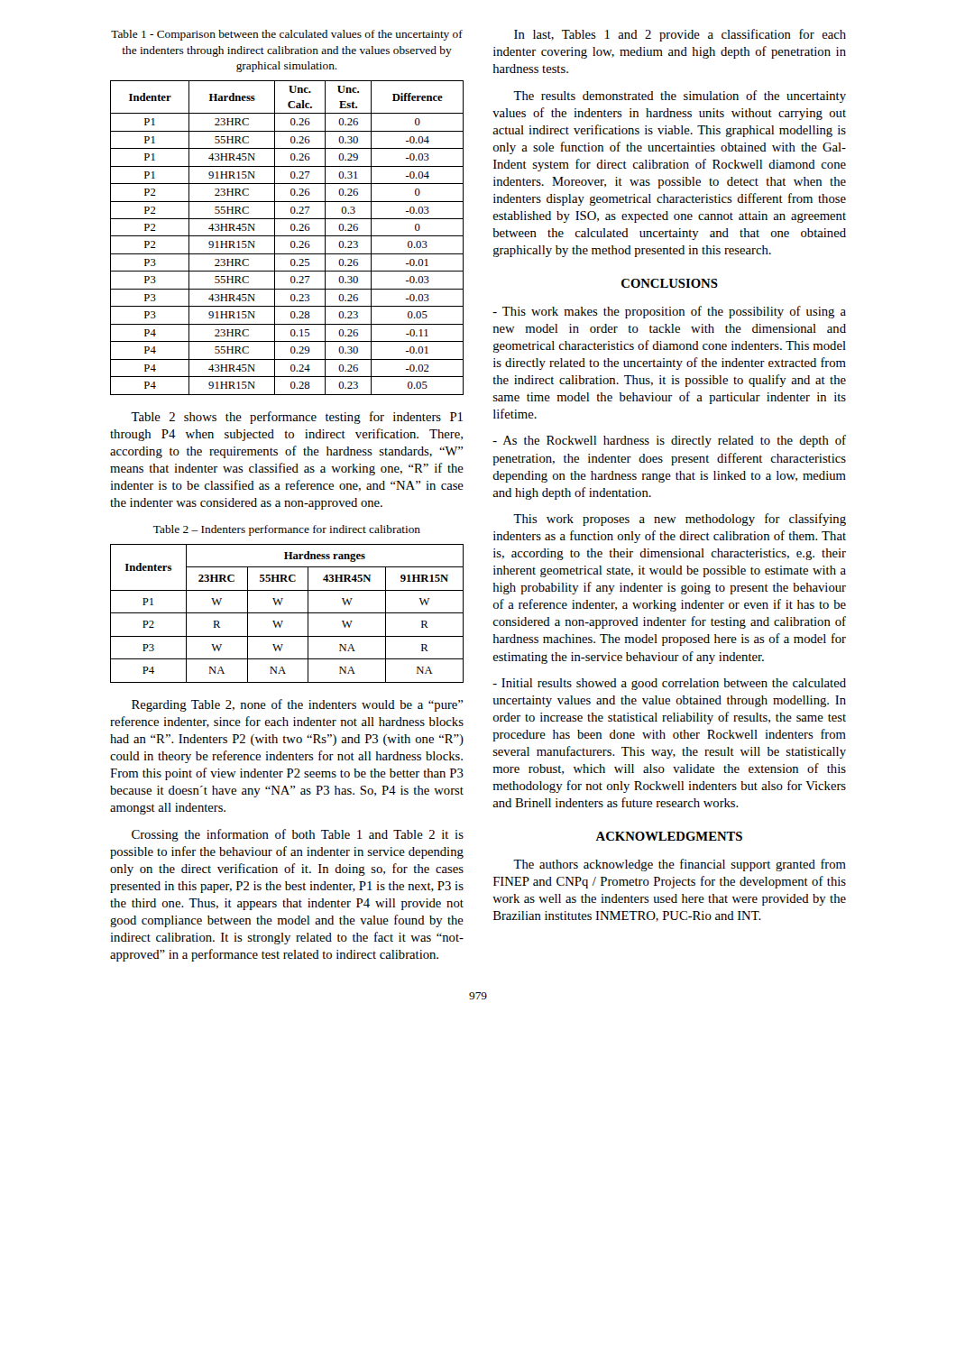Table 1 - Comparison between the calculated values of the uncertainty of the indenters through indirect calibration and the values observed by graphical simulation.
| Indenter | Hardness | Unc. Calc. | Unc. Est. | Difference |
| --- | --- | --- | --- | --- |
| P1 | 23HRC | 0.26 | 0.26 | 0 |
| P1 | 55HRC | 0.26 | 0.30 | -0.04 |
| P1 | 43HR45N | 0.26 | 0.29 | -0.03 |
| P1 | 91HR15N | 0.27 | 0.31 | -0.04 |
| P2 | 23HRC | 0.26 | 0.26 | 0 |
| P2 | 55HRC | 0.27 | 0.3 | -0.03 |
| P2 | 43HR45N | 0.26 | 0.26 | 0 |
| P2 | 91HR15N | 0.26 | 0.23 | 0.03 |
| P3 | 23HRC | 0.25 | 0.26 | -0.01 |
| P3 | 55HRC | 0.27 | 0.30 | -0.03 |
| P3 | 43HR45N | 0.23 | 0.26 | -0.03 |
| P3 | 91HR15N | 0.28 | 0.23 | 0.05 |
| P4 | 23HRC | 0.15 | 0.26 | -0.11 |
| P4 | 55HRC | 0.29 | 0.30 | -0.01 |
| P4 | 43HR45N | 0.24 | 0.26 | -0.02 |
| P4 | 91HR15N | 0.28 | 0.23 | 0.05 |
Table 2 shows the performance testing for indenters P1 through P4 when subjected to indirect verification. There, according to the requirements of the hardness standards, “W” means that indenter was classified as a working one, “R” if the indenter is to be classified as a reference one, and “NA” in case the indenter was considered as a non-approved one.
Table 2 – Indenters performance for indirect calibration
| Indenters | Hardness ranges |
| --- | --- |
| 23HRC | 55HRC | 43HR45N | 91HR15N |
| P1 | W | W | W | W |
| P2 | R | W | W | R |
| P3 | W | W | NA | R |
| P4 | NA | NA | NA | NA |
Regarding Table 2, none of the indenters would be a “pure” reference indenter, since for each indenter not all hardness blocks had an “R”. Indenters P2 (with two “Rs”) and P3 (with one “R”) could in theory be reference indenters for not all hardness blocks. From this point of view indenter P2 seems to be the better than P3 because it doesn´t have any “NA” as P3 has. So, P4 is the worst amongst all indenters.
Crossing the information of both Table 1 and Table 2 it is possible to infer the behaviour of an indenter in service depending only on the direct verification of it. In doing so, for the cases presented in this paper, P2 is the best indenter, P1 is the next, P3 is the third one. Thus, it appears that indenter P4 will provide not good compliance between the model and the value found by the indirect calibration. It is strongly related to the fact it was “not-approved” in a performance test related to indirect calibration.
In last, Tables 1 and 2 provide a classification for each indenter covering low, medium and high depth of penetration in hardness tests.
The results demonstrated the simulation of the uncertainty values of the indenters in hardness units without carrying out actual indirect verifications is viable. This graphical modelling is only a sole function of the uncertainties obtained with the Gal-Indent system for direct calibration of Rockwell diamond cone indenters. Moreover, it was possible to detect that when the indenters display geometrical characteristics different from those established by ISO, as expected one cannot attain an agreement between the calculated uncertainty and that one obtained graphically by the method presented in this research.
CONCLUSIONS
- This work makes the proposition of the possibility of using a new model in order to tackle with the dimensional and geometrical characteristics of diamond cone indenters. This model is directly related to the uncertainty of the indenter extracted from the indirect calibration. Thus, it is possible to qualify and at the same time model the behaviour of a particular indenter in its lifetime.
- As the Rockwell hardness is directly related to the depth of penetration, the indenter does present different characteristics depending on the hardness range that is linked to a low, medium and high depth of indentation.
This work proposes a new methodology for classifying indenters as a function only of the direct calibration of them. That is, according to the their dimensional characteristics, e.g. their inherent geometrical state, it would be possible to estimate with a high probability if any indenter is going to present the behaviour of a reference indenter, a working indenter or even if it has to be considered a non-approved indenter for testing and calibration of hardness machines. The model proposed here is as of a model for estimating the in-service behaviour of any indenter.
- Initial results showed a good correlation between the calculated uncertainty values and the value obtained through modelling. In order to increase the statistical reliability of results, the same test procedure has been done with other Rockwell indenters from several manufacturers. This way, the result will be statistically more robust, which will also validate the extension of this methodology for not only Rockwell indenters but also for Vickers and Brinell indenters as future research works.
ACKNOWLEDGMENTS
The authors acknowledge the financial support granted from FINEP and CNPq / Prometro Projects for the development of this work as well as the indenters used here that were provided by the Brazilian institutes INMETRO, PUC-Rio and INT.
979